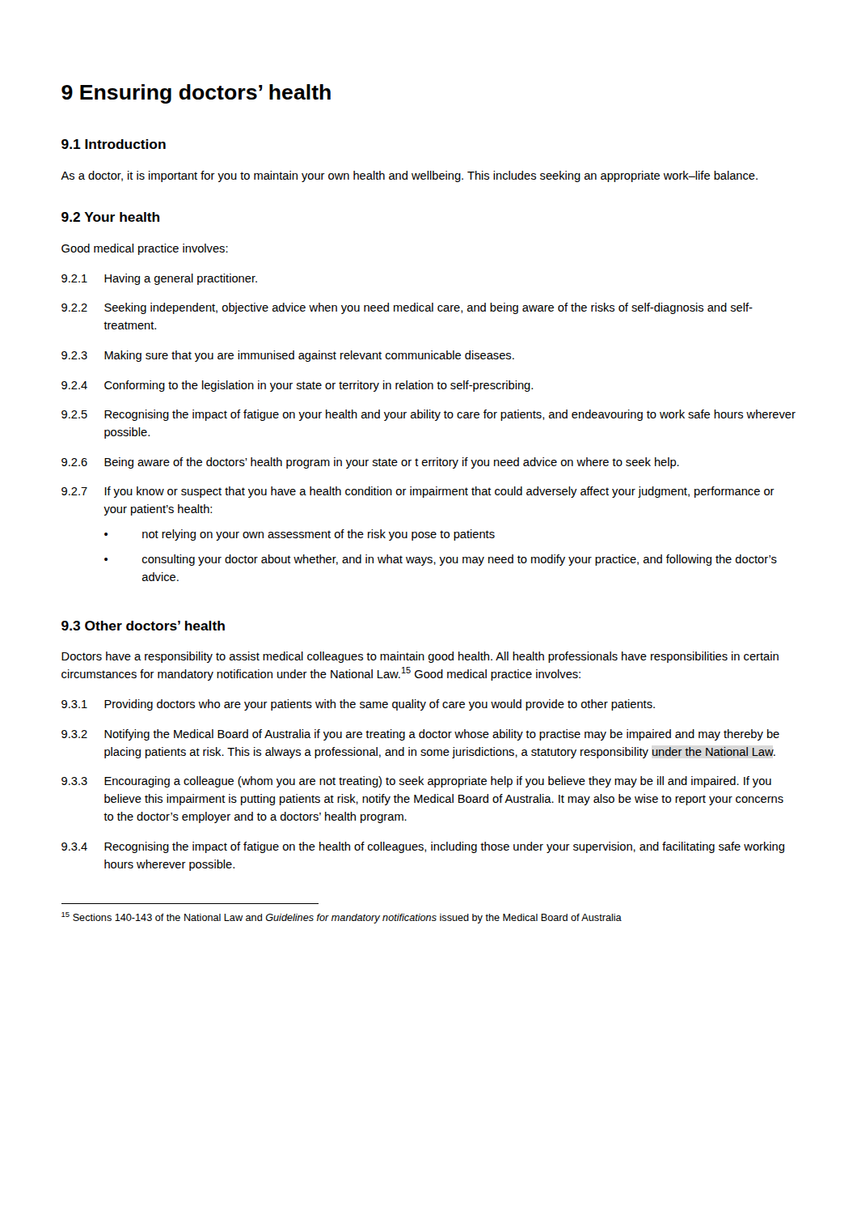9 Ensuring doctors’ health
9.1 Introduction
As a doctor, it is important for you to maintain your own health and wellbeing. This includes seeking an appropriate work–life balance.
9.2 Your health
Good medical practice involves:
9.2.1
Having a general practitioner.
9.2.2
Seeking independent, objective advice when you need medical care, and being aware of the risks of self-diagnosis and self-treatment.
9.2.3
Making sure that you are immunised against relevant communicable diseases.
9.2.4
Conforming to the legislation in your state or territory in relation to self-prescribing.
9.2.5
Recognising the impact of fatigue on your health and your ability to care for patients, and endeavouring to work safe hours wherever possible.
9.2.6
Being aware of the doctors’ health program in your state or t erritory if you need advice on where to seek help.
9.2.7
If you know or suspect that you have a health condition or impairment that could adversely affect your judgment, performance or your patient’s health:
•not relying on your own assessment of the risk you pose to patients
•consulting your doctor about whether, and in what ways, you may need to modify your practice, and following the doctor’s advice.
9.3 Other doctors’ health
Doctors have a responsibility to assist medical colleagues to maintain good health. All health professionals have responsibilities in certain circumstances for mandatory notification under the National Law.15 Good medical practice involves:
9.3.1
Providing doctors who are your patients with the same quality of care you would provide to other patients.
9.3.2
Notifying the Medical Board of Australia if you are treating a doctor whose ability to practise may be impaired and may thereby be placing patients at risk. This is always a professional, and in some jurisdictions, a statutory responsibility under the National Law.
9.3.3
Encouraging a colleague (whom you are not treating) to seek appropriate help if you believe they may be ill and impaired. If you believe this impairment is putting patients at risk, notify the Medical Board of Australia. It may also be wise to report your concerns to the doctor’s employer and to a doctors’ health program.
9.3.4
Recognising the impact of fatigue on the health of colleagues, including those under your supervision, and facilitating safe working hours wherever possible.
15 Sections 140-143 of the National Law and Guidelines for mandatory notifications issued by the Medical Board of Australia